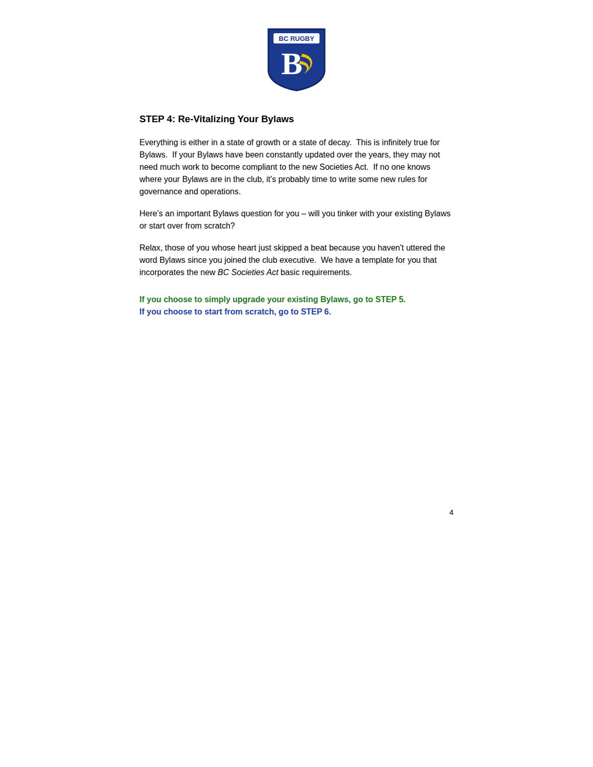BC RUGBY B
STEP 4: Re-Vitalizing Your Bylaws
Everything is either in a state of growth or a state of decay. This is infinitely true for Bylaws. If your Bylaws have been constantly updated over the years, they may not need much work to become compliant to the new Societies Act. If no one knows where your Bylaws are in the club, it's probably time to write some new rules for governance and operations.
Here's an important Bylaws question for you – will you tinker with your existing Bylaws or start over from scratch?
Relax, those of you whose heart just skipped a beat because you haven't uttered the word Bylaws since you joined the club executive. We have a template for you that incorporates the new BC Societies Act basic requirements.
If you choose to simply upgrade your existing Bylaws, go to STEP 5.
If you choose to start from scratch, go to STEP 6.
4